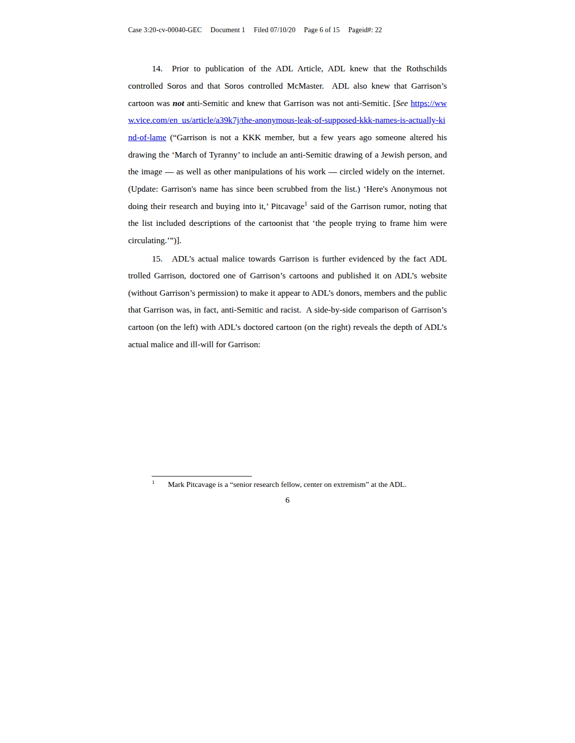Case 3:20-cv-00040-GEC Document 1 Filed 07/10/20 Page 6 of 15 Pageid#: 22
14. Prior to publication of the ADL Article, ADL knew that the Rothschilds controlled Soros and that Soros controlled McMaster. ADL also knew that Garrison’s cartoon was not anti-Semitic and knew that Garrison was not anti-Semitic. [See https://www.vice.com/en_us/article/a39k7j/the-anonymous-leak-of-supposed-kkk-names-is-actually-kind-of-lame (“Garrison is not a KKK member, but a few years ago someone altered his drawing the ‘March of Tyranny’ to include an anti-Semitic drawing of a Jewish person, and the image — as well as other manipulations of his work — circled widely on the internet. (Update: Garrison's name has since been scrubbed from the list.) ‘Here's Anonymous not doing their research and buying into it,’ Pitcavage1 said of the Garrison rumor, noting that the list included descriptions of the cartoonist that ‘the people trying to frame him were circulating.’”)].
15. ADL’s actual malice towards Garrison is further evidenced by the fact ADL trolled Garrison, doctored one of Garrison’s cartoons and published it on ADL’s website (without Garrison’s permission) to make it appear to ADL’s donors, members and the public that Garrison was, in fact, anti-Semitic and racist. A side-by-side comparison of Garrison’s cartoon (on the left) with ADL’s doctored cartoon (on the right) reveals the depth of ADL’s actual malice and ill-will for Garrison:
1 Mark Pitcavage is a “senior research fellow, center on extremism” at the ADL.
6